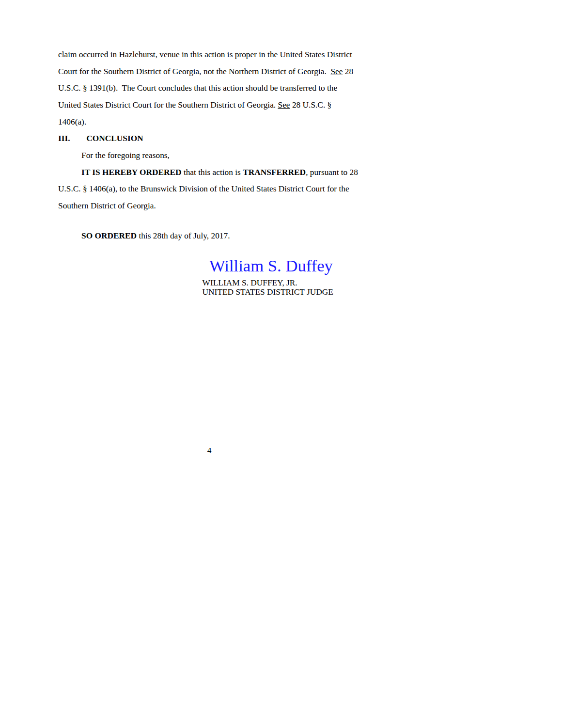claim occurred in Hazlehurst, venue in this action is proper in the United States District Court for the Southern District of Georgia, not the Northern District of Georgia. See 28 U.S.C. § 1391(b). The Court concludes that this action should be transferred to the United States District Court for the Southern District of Georgia. See 28 U.S.C. § 1406(a).
III. CONCLUSION
For the foregoing reasons,
IT IS HEREBY ORDERED that this action is TRANSFERRED, pursuant to 28 U.S.C. § 1406(a), to the Brunswick Division of the United States District Court for the Southern District of Georgia.
SO ORDERED this 28th day of July, 2017.
William S. Duffey
WILLIAM S. DUFFEY, JR.
UNITED STATES DISTRICT JUDGE
4